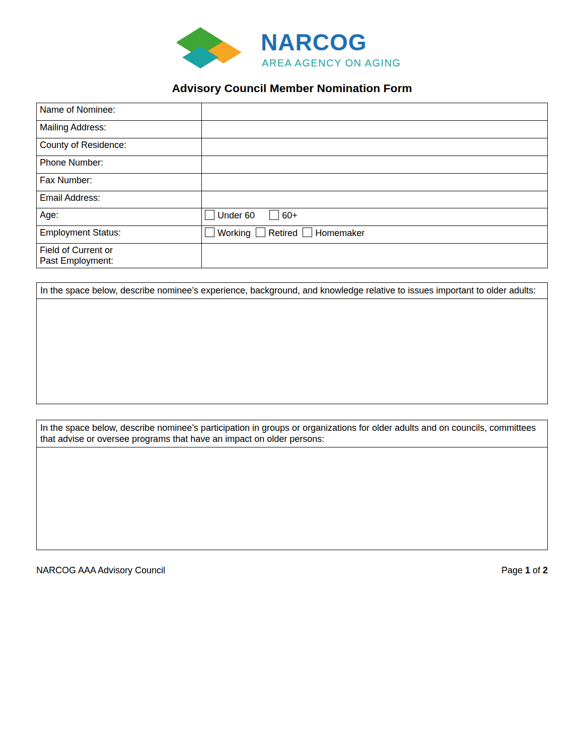NARCOG AREA AGENCY ON AGING
Advisory Council Member Nomination Form
| Name of Nominee: | |
| Mailing Address: | |
| County of Residence: | |
| Phone Number: | |
| Fax Number: | |
| Email Address: | |
| Age: | Under 60 60+ |
| Employment Status: | Working Retired Homemaker |
| Field of Current or Past Employment: | |
| In the space below, describe nominee’s experience, background, and knowledge relative to issues important to older adults: |
| In the space below, describe nominee’s participation in groups or organizations for older adults and on councils, committees that advise or oversee programs that have an impact on older persons: |
NARCOG AAA Advisory Council
Page 1 of 2